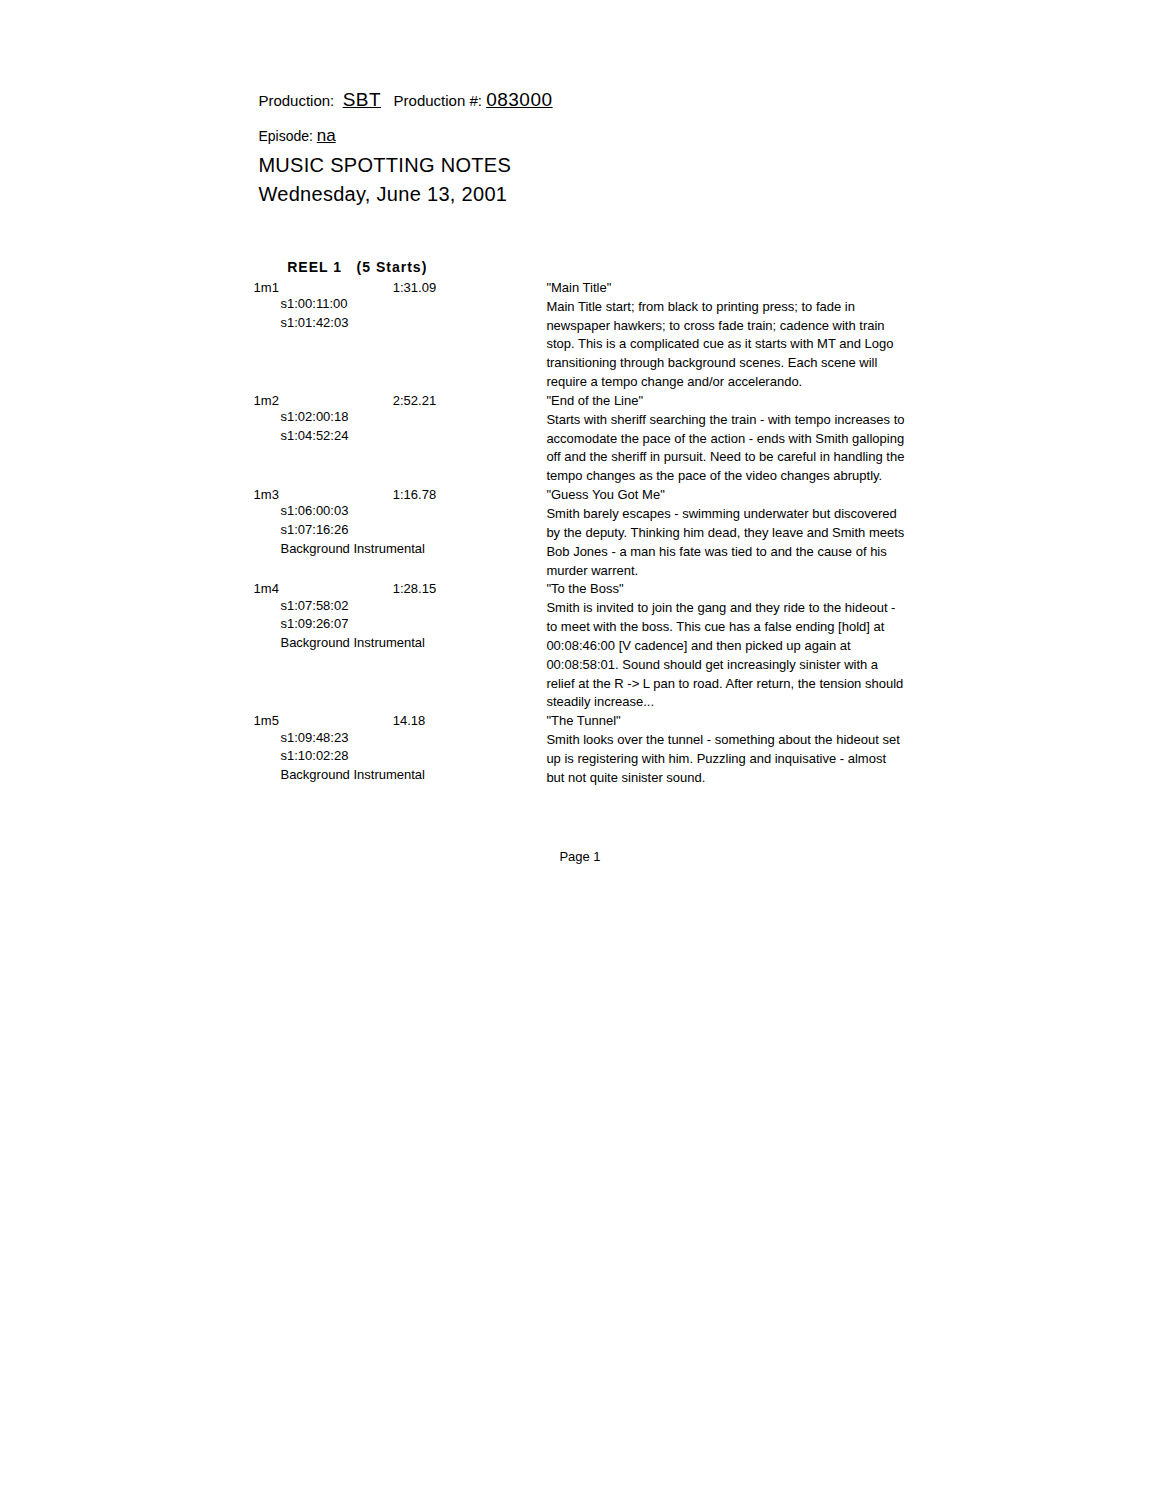Production: SBT Production #: 083000
Episode: na
MUSIC SPOTTING NOTES
Wednesday, June 13, 2001
REEL 1 (5 Starts)
| 1m1 1:31.09 s1:00:11:00 s1:01:42:03 | "Main Title" Main Title start; from black to printing press; to fade in newspaper hawkers; to cross fade train; cadence with train stop. This is a complicated cue as it starts with MT and Logo transitioning through background scenes. Each scene will require a tempo change and/or accelerando. |
| 1m2 2:52.21 s1:02:00:18 s1:04:52:24 | "End of the Line" Starts with sheriff searching the train - with tempo increases to accomodate the pace of the action - ends with Smith galloping off and the sheriff in pursuit. Need to be careful in handling the tempo changes as the pace of the video changes abruptly. |
| 1m3 1:16.78 s1:06:00:03 s1:07:16:26 Background Instrumental | "Guess You Got Me" Smith barely escapes - swimming underwater but discovered by the deputy. Thinking him dead, they leave and Smith meets Bob Jones - a man his fate was tied to and the cause of his murder warrent. |
| 1m4 1:28.15 s1:07:58:02 s1:09:26:07 Background Instrumental | "To the Boss" Smith is invited to join the gang and they ride to the hideout - to meet with the boss. This cue has a false ending [hold] at 00:08:46:00 [V cadence] and then picked up again at 00:08:58:01. Sound should get increasingly sinister with a relief at the R -> L pan to road. After return, the tension should steadily increase... |
| 1m5 14.18 s1:09:48:23 s1:10:02:28 Background Instrumental | "The Tunnel" Smith looks over the tunnel - something about the hideout set up is registering with him. Puzzling and inquisative - almost but not quite sinister sound. |
Page 1